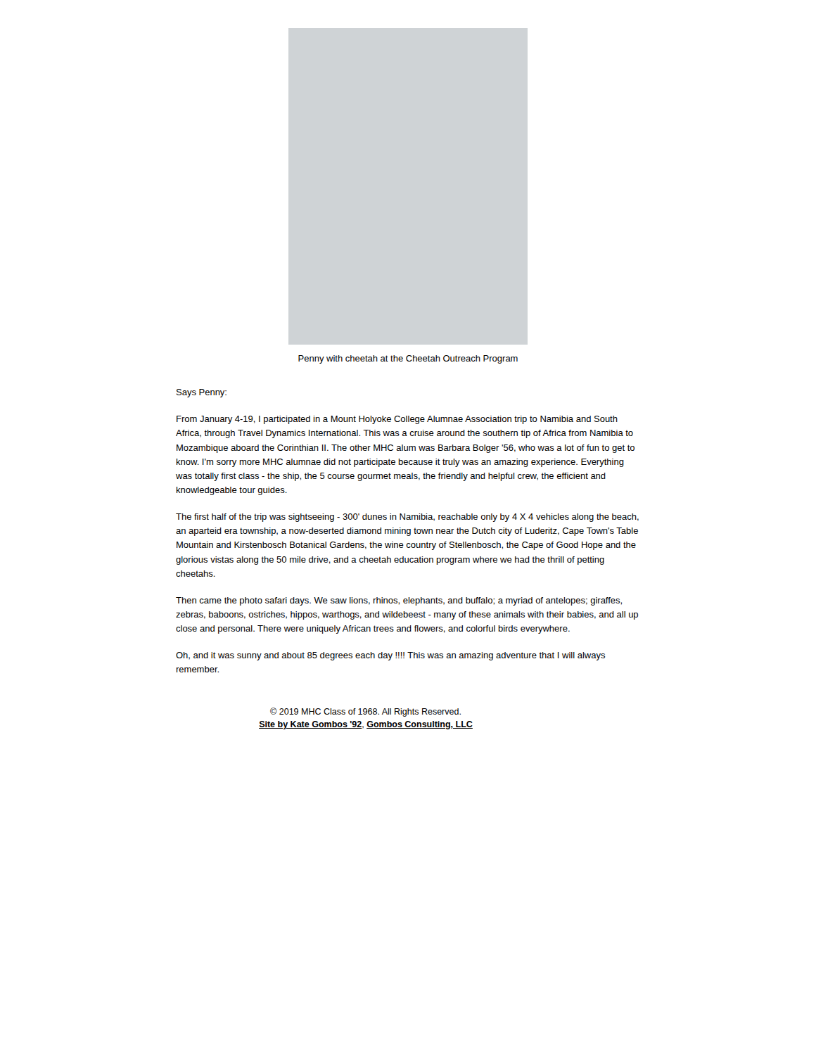Penny with cheetah at the Cheetah Outreach Program
Says Penny:
From January 4-19, I participated in a Mount Holyoke College Alumnae Association trip to Namibia and South Africa, through Travel Dynamics International. This was a cruise around the southern tip of Africa from Namibia to Mozambique aboard the Corinthian II. The other MHC alum was Barbara Bolger '56, who was a lot of fun to get to know. I'm sorry more MHC alumnae did not participate because it truly was an amazing experience. Everything was totally first class - the ship, the 5 course gourmet meals, the friendly and helpful crew, the efficient and knowledgeable tour guides.
The first half of the trip was sightseeing - 300' dunes in Namibia, reachable only by 4 X 4 vehicles along the beach, an aparteid era township, a now-deserted diamond mining town near the Dutch city of Luderitz, Cape Town's Table Mountain and Kirstenbosch Botanical Gardens, the wine country of Stellenbosch, the Cape of Good Hope and the glorious vistas along the 50 mile drive, and a cheetah education program where we had the thrill of petting cheetahs.
Then came the photo safari days. We saw lions, rhinos, elephants, and buffalo; a myriad of antelopes; giraffes, zebras, baboons, ostriches, hippos, warthogs, and wildebeest - many of these animals with their babies, and all up close and personal. There were uniquely African trees and flowers, and colorful birds everywhere.
Oh, and it was sunny and about 85 degrees each day !!!! This was an amazing adventure that I will always remember.
© 2019 MHC Class of 1968. All Rights Reserved.
Site by Kate Gombos '92, Gombos Consulting, LLC